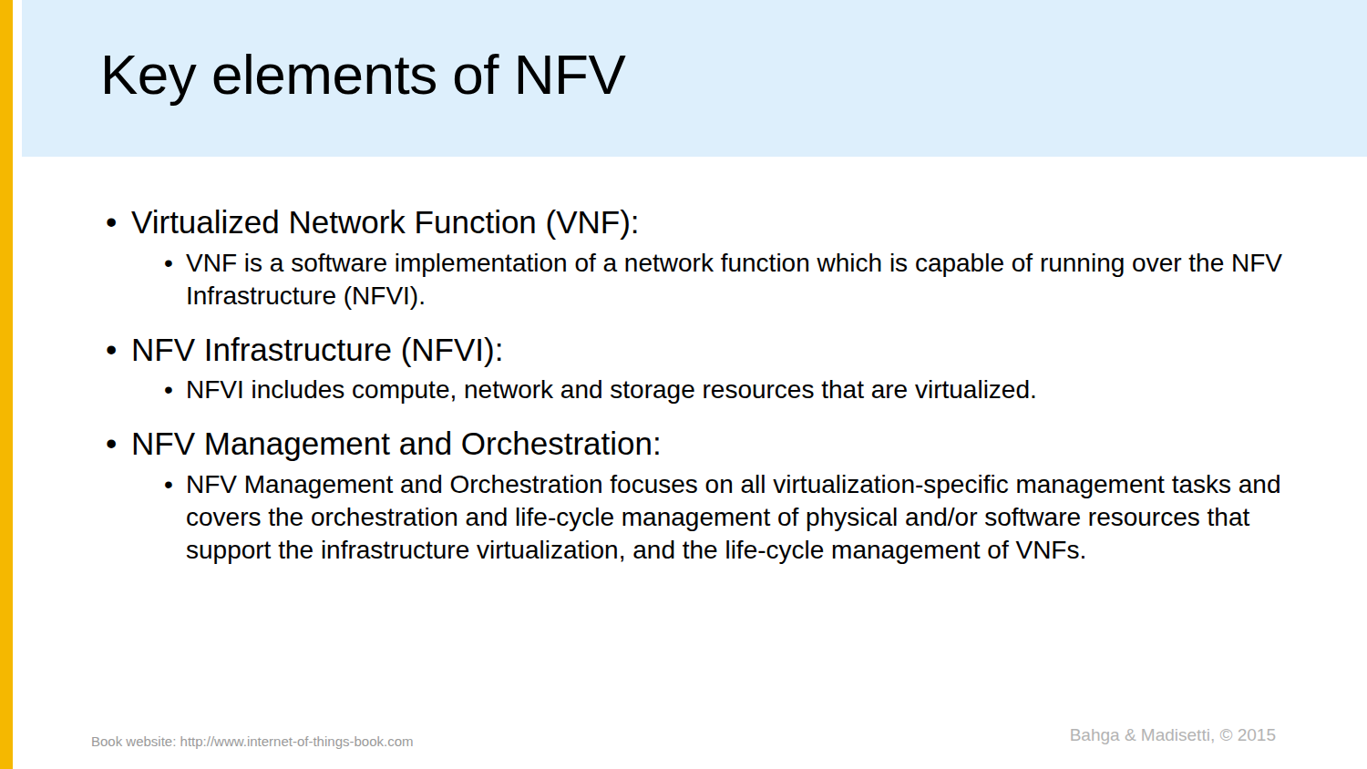Key elements of NFV
Virtualized Network Function (VNF):
VNF is a software implementation of a network function which is capable of running over the NFV Infrastructure (NFVI).
NFV Infrastructure (NFVI):
NFVI includes compute, network and storage resources that are virtualized.
NFV Management and Orchestration:
NFV Management and Orchestration focuses on all virtualization-specific management tasks and covers the orchestration and life-cycle management of physical and/or software resources that support the infrastructure virtualization, and the life-cycle management of VNFs.
Book website: http://www.internet-of-things-book.com
Bahga & Madisetti, © 2015